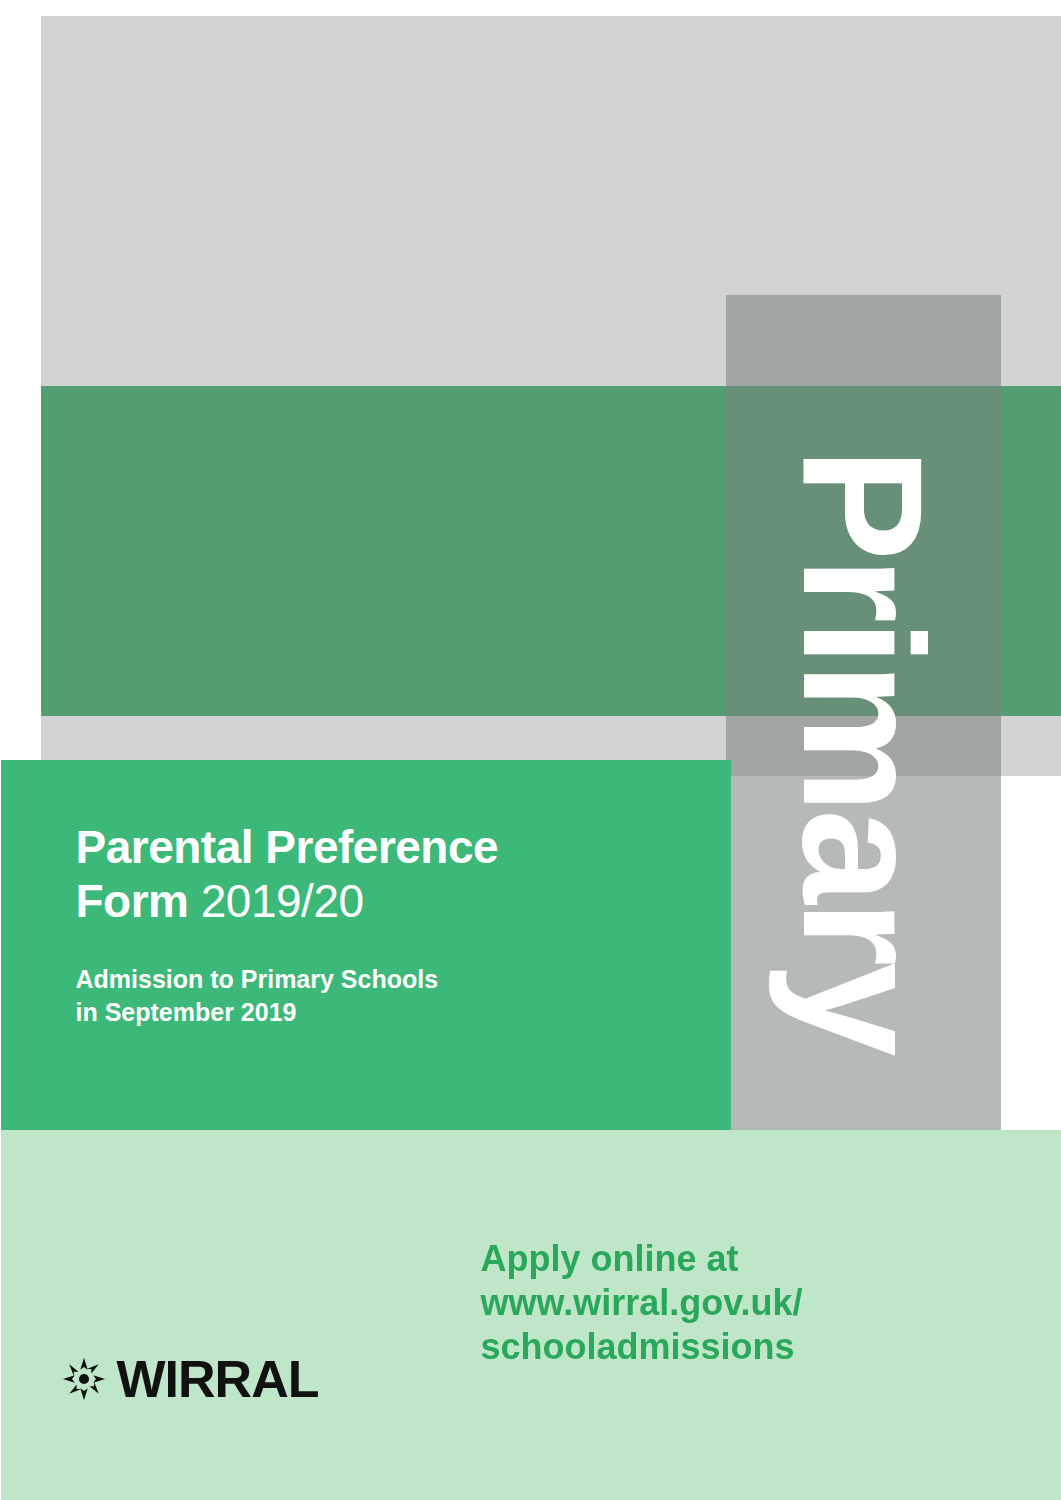Primary
Parental Preference
Form 2019/20
Admission to Primary Schools
in September 2019
Apply online at
www.wirral.gov.uk/
schooladmissions
WIRRAL
Cover of the Wirral Council Parental Preference Form 2019/20 for admission to primary schools in September 2019. Apply online at www.wirral.gov.uk/schooladmissions.